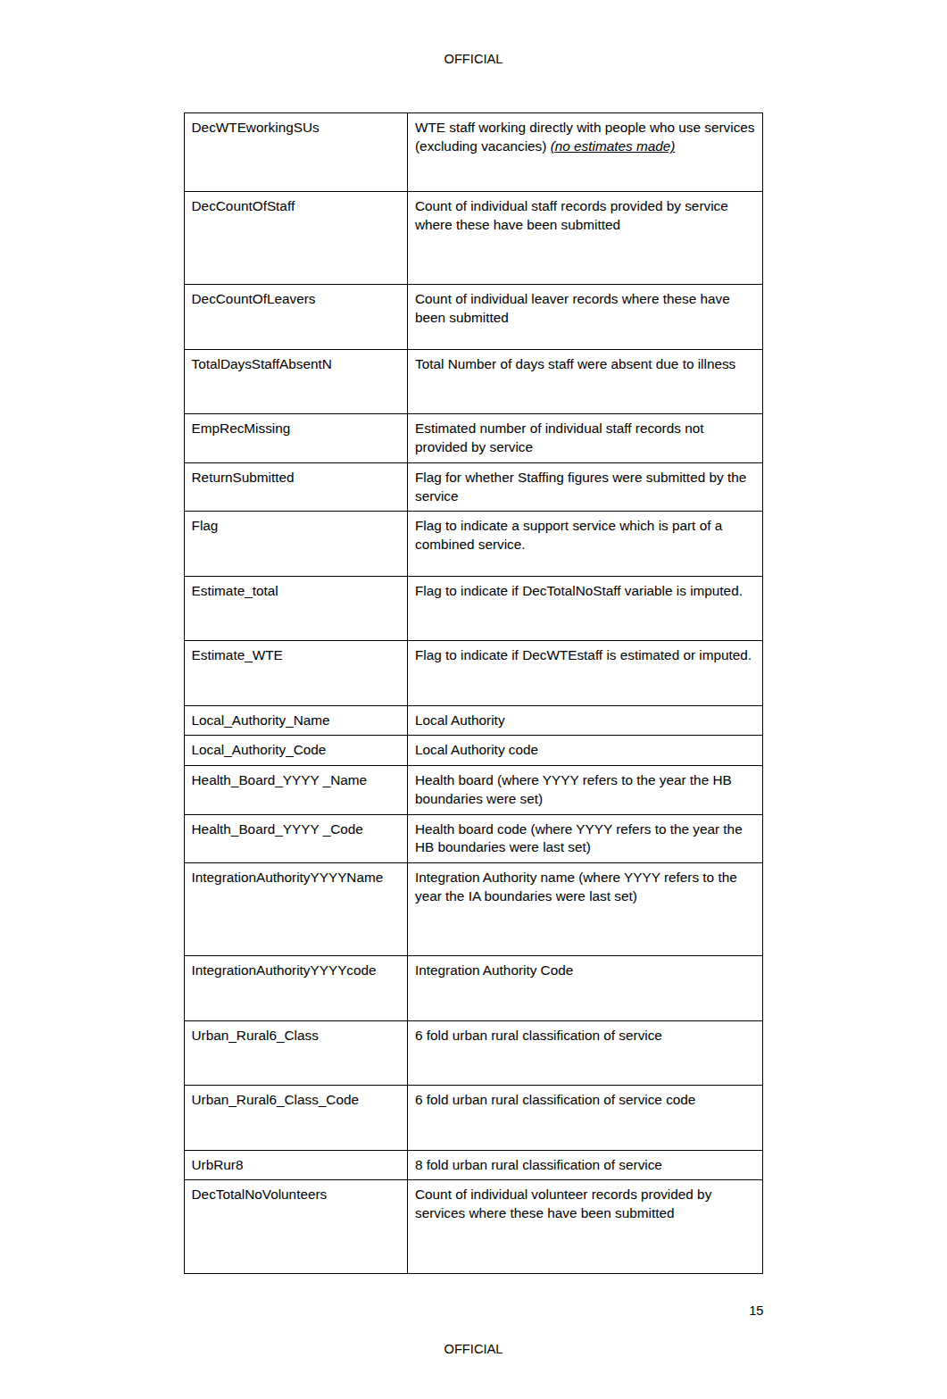OFFICIAL
| DecWTEworkingSUs | WTE staff working directly with people who use services (excluding vacancies) (no estimates made) |
| DecCountOfStaff | Count of individual staff records provided by service where these have been submitted |
| DecCountOfLeavers | Count of individual leaver records where these have been submitted |
| TotalDaysStaffAbsentN | Total Number of days staff were absent due to illness |
| EmpRecMissing | Estimated number of individual staff records not provided by service |
| ReturnSubmitted | Flag for whether Staffing figures were submitted by the service |
| Flag | Flag to indicate a support service which is part of a combined service. |
| Estimate_total | Flag to indicate if DecTotalNoStaff variable is imputed. |
| Estimate_WTE | Flag to indicate if DecWTEstaff is estimated or imputed. |
| Local_Authority_Name | Local Authority |
| Local_Authority_Code | Local Authority code |
| Health_Board_YYYY _Name | Health board (where YYYY refers to the year the HB boundaries were set) |
| Health_Board_YYYY _Code | Health board code (where YYYY refers to the year the HB boundaries were last set) |
| IntegrationAuthorityYYYYName | Integration Authority name (where YYYY refers to the year the IA boundaries were last set) |
| IntegrationAuthorityYYYYcode | Integration Authority Code |
| Urban_Rural6_Class | 6 fold urban rural classification of service |
| Urban_Rural6_Class_Code | 6 fold urban rural classification of service code |
| UrbRur8 | 8 fold urban rural classification of service |
| DecTotalNoVolunteers | Count of individual volunteer records provided by services where these have been submitted |
15
OFFICIAL